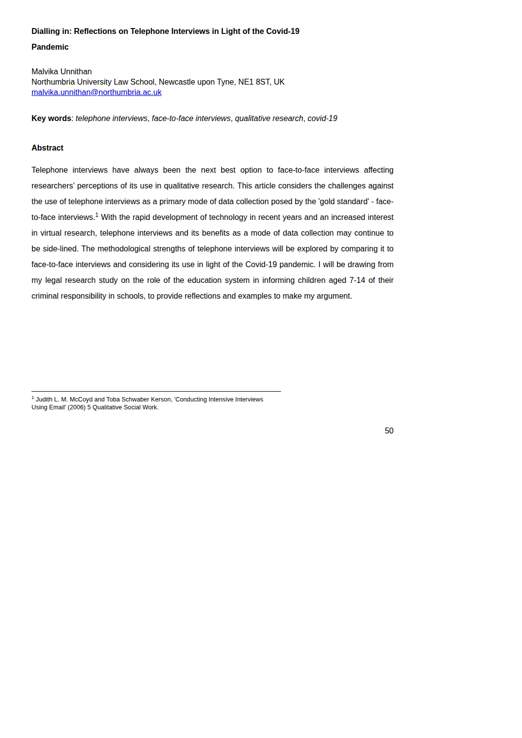Dialling in: Reflections on Telephone Interviews in Light of the Covid-19
Pandemic
Malvika Unnithan
Northumbria University Law School, Newcastle upon Tyne, NE1 8ST, UK
malvika.unnithan@northumbria.ac.uk
Key words: telephone interviews, face-to-face interviews, qualitative research, covid-19
Abstract
Telephone interviews have always been the next best option to face-to-face interviews affecting researchers' perceptions of its use in qualitative research. This article considers the challenges against the use of telephone interviews as a primary mode of data collection posed by the 'gold standard' - face-to-face interviews.1 With the rapid development of technology in recent years and an increased interest in virtual research, telephone interviews and its benefits as a mode of data collection may continue to be side-lined. The methodological strengths of telephone interviews will be explored by comparing it to face-to-face interviews and considering its use in light of the Covid-19 pandemic. I will be drawing from my legal research study on the role of the education system in informing children aged 7-14 of their criminal responsibility in schools, to provide reflections and examples to make my argument.
1 Judith L. M. McCoyd and Toba Schwaber Kerson, 'Conducting Intensive Interviews Using Email' (2006) 5 Qualitative Social Work.
50